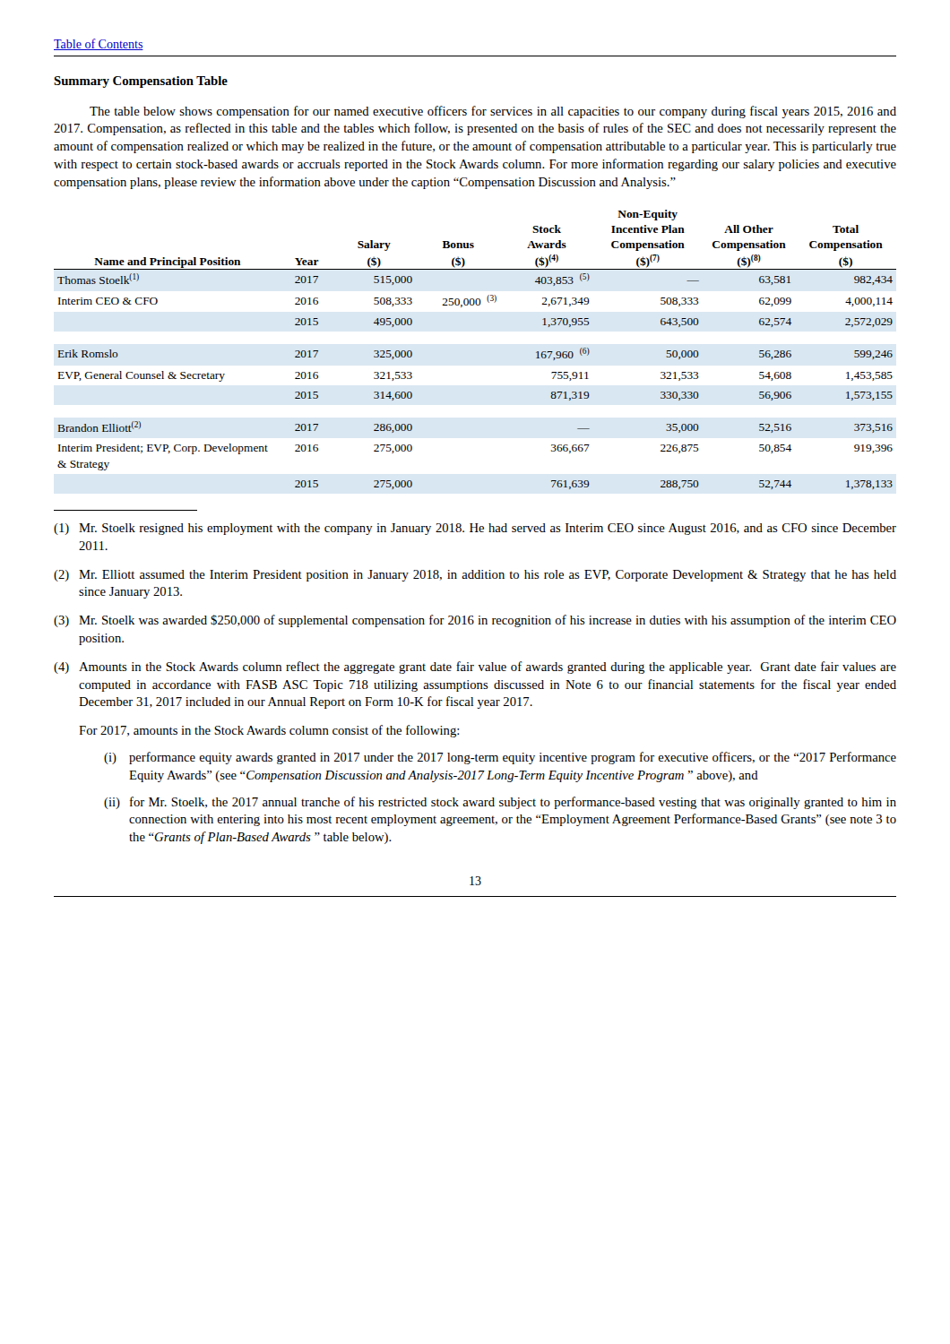Table of Contents
Summary Compensation Table
The table below shows compensation for our named executive officers for services in all capacities to our company during fiscal years 2015, 2016 and 2017. Compensation, as reflected in this table and the tables which follow, is presented on the basis of rules of the SEC and does not necessarily represent the amount of compensation realized or which may be realized in the future, or the amount of compensation attributable to a particular year. This is particularly true with respect to certain stock-based awards or accruals reported in the Stock Awards column. For more information regarding our salary policies and executive compensation plans, please review the information above under the caption “Compensation Discussion and Analysis.”
| | | | | | Non-Equity | | |
| --- | --- | --- | --- | --- | --- | --- | --- |
| | | | | Stock | Incentive Plan | All Other | Total |
| | | Salary | Bonus | Awards | Compensation | Compensation | Compensation |
| Name and Principal Position | Year | ($) | ($) | ($) (4) | ($) (7) | ($) (8) | ($) |
| Thomas Stoelk (1) | 2017 | 515,000 | | 403,853 (5) | — | 63,581 | 982,434 |
| Interim CEO & CFO | 2016 | 508,333 | 250,000 (3) | 2,671,349 | 508,333 | 62,099 | 4,000,114 |
| | 2015 | 495,000 | | 1,370,955 | 643,500 | 62,574 | 2,572,029 |
| Erik Romslo | 2017 | 325,000 | | 167,960 (6) | 50,000 | 56,286 | 599,246 |
| EVP, General Counsel & Secretary | 2016 | 321,533 | | 755,911 | 321,533 | 54,608 | 1,453,585 |
| | 2015 | 314,600 | | 871,319 | 330,330 | 56,906 | 1,573,155 |
| Brandon Elliott (2) | 2017 | 286,000 | | — | 35,000 | 52,516 | 373,516 |
| Interim President; EVP, Corp. Development & Strategy | 2016 | 275,000 | | 366,667 | 226,875 | 50,854 | 919,396 |
| | 2015 | 275,000 | | 761,639 | 288,750 | 52,744 | 1,378,133 |
(1) Mr. Stoelk resigned his employment with the company in January 2018. He had served as Interim CEO since August 2016, and as CFO since December 2011.
(2) Mr. Elliott assumed the Interim President position in January 2018, in addition to his role as EVP, Corporate Development & Strategy that he has held since January 2013.
(3) Mr. Stoelk was awarded $250,000 of supplemental compensation for 2016 in recognition of his increase in duties with his assumption of the interim CEO position.
(4) Amounts in the Stock Awards column reflect the aggregate grant date fair value of awards granted during the applicable year. Grant date fair values are computed in accordance with FASB ASC Topic 718 utilizing assumptions discussed in Note 6 to our financial statements for the fiscal year ended December 31, 2017 included in our Annual Report on Form 10-K for fiscal year 2017.
For 2017, amounts in the Stock Awards column consist of the following:
(i) performance equity awards granted in 2017 under the 2017 long-term equity incentive program for executive officers, or the “2017 Performance Equity Awards” (see “Compensation Discussion and Analysis-2017 Long-Term Equity Incentive Program ” above), and
(ii) for Mr. Stoelk, the 2017 annual tranche of his restricted stock award subject to performance-based vesting that was originally granted to him in connection with entering into his most recent employment agreement, or the “Employment Agreement Performance-Based Grants” (see note 3 to the “Grants of Plan-Based Awards ” table below).
13